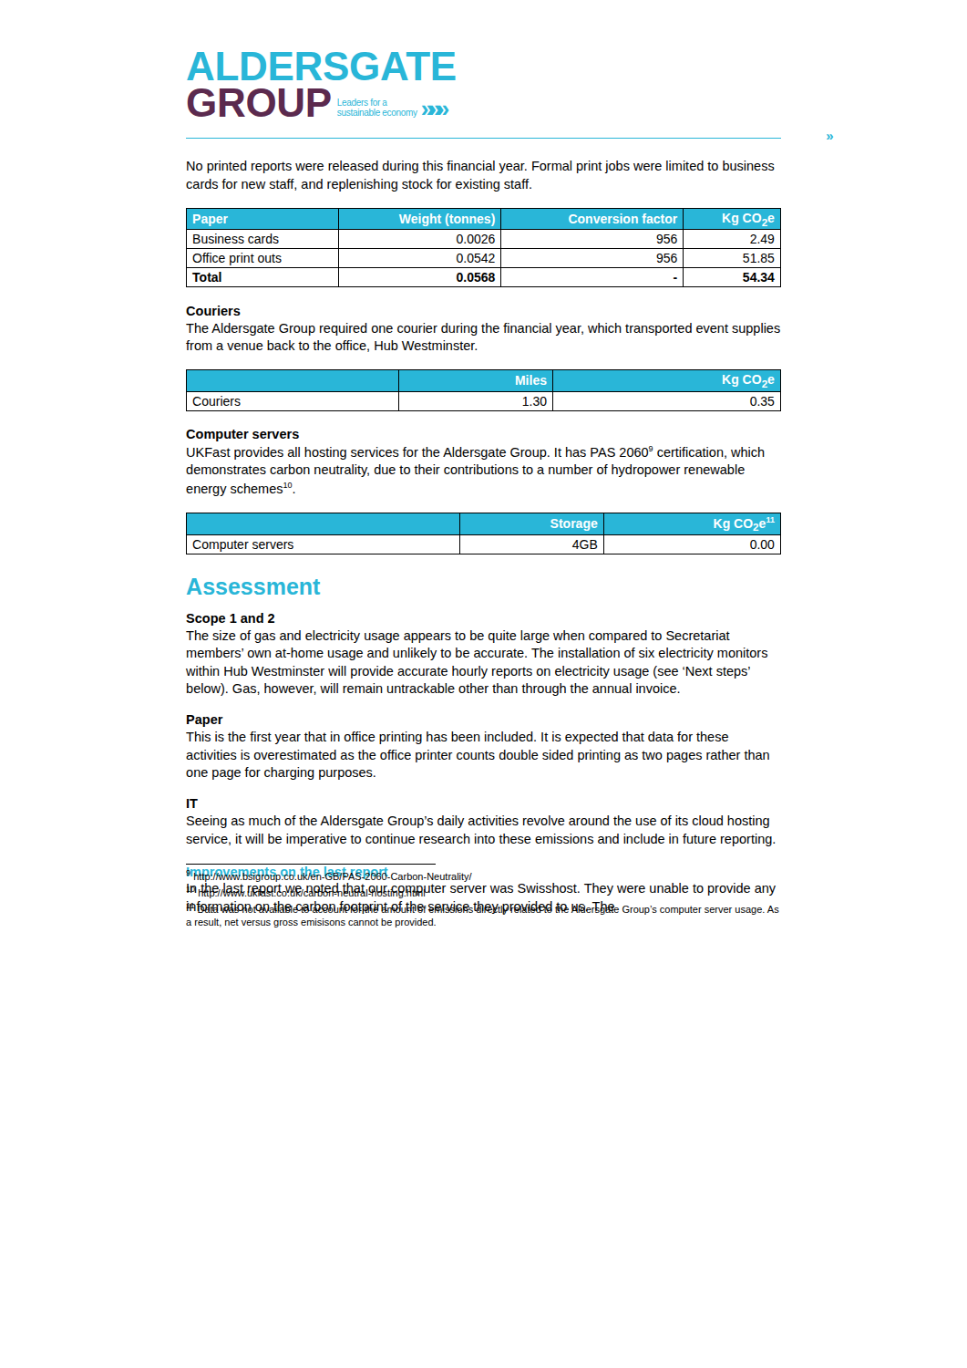ALDERSGATE
GROUP Leaders for a
sustainable economy»»»
»
No printed reports were released during this financial year. Formal print jobs were limited to business cards for new staff, and replenishing stock for existing staff.
| Paper | Weight (tonnes) | Conversion factor | Kg CO 2 e |
| --- | --- | --- | --- |
| Business cards | 0.0026 | 956 | 2.49 |
| Office print outs | 0.0542 | 956 | 51.85 |
| Total | 0.0568 | - | 54.34 |
Couriers
The Aldersgate Group required one courier during the financial year, which transported event supplies from a venue back to the office, Hub Westminster.
| | Miles | Kg CO 2 e |
| --- | --- | --- |
| Couriers | 1.30 | 0.35 |
Computer servers
UKFast provides all hosting services for the Aldersgate Group. It has PAS 20609 certification, which demonstrates carbon neutrality, due to their contributions to a number of hydropower renewable energy schemes10.
| | Storage | Kg CO 2 e 11 |
| --- | --- | --- |
| Computer servers | 4GB | 0.00 |
Assessment
Scope 1 and 2
The size of gas and electricity usage appears to be quite large when compared to Secretariat members’ own at-home usage and unlikely to be accurate. The installation of six electricity monitors within Hub Westminster will provide accurate hourly reports on electricity usage (see ‘Next steps’ below). Gas, however, will remain untrackable other than through the annual invoice.
Paper
This is the first year that in office printing has been included. It is expected that data for these activities is overestimated as the office printer counts double sided printing as two pages rather than one page for charging purposes.
IT
Seeing as much of the Aldersgate Group’s daily activities revolve around the use of its cloud hosting service, it will be imperative to continue research into these emissions and include in future reporting.
Improvements on the last report
In the last report we noted that our computer server was Swisshost. They were unable to provide any information on the carbon footprint of the service they provided to us. The
9 http://www.bsigroup.co.uk/en-GB/PAS-2060-Carbon-Neutrality/
10 http://www.ukfast.co.uk/carbon-neutral-hosting.html
11 Data was not available to account for the amount of emissions directly related to the Aldersgate Group’s computer server usage. As a result, net versus gross emisisons cannot be provided.